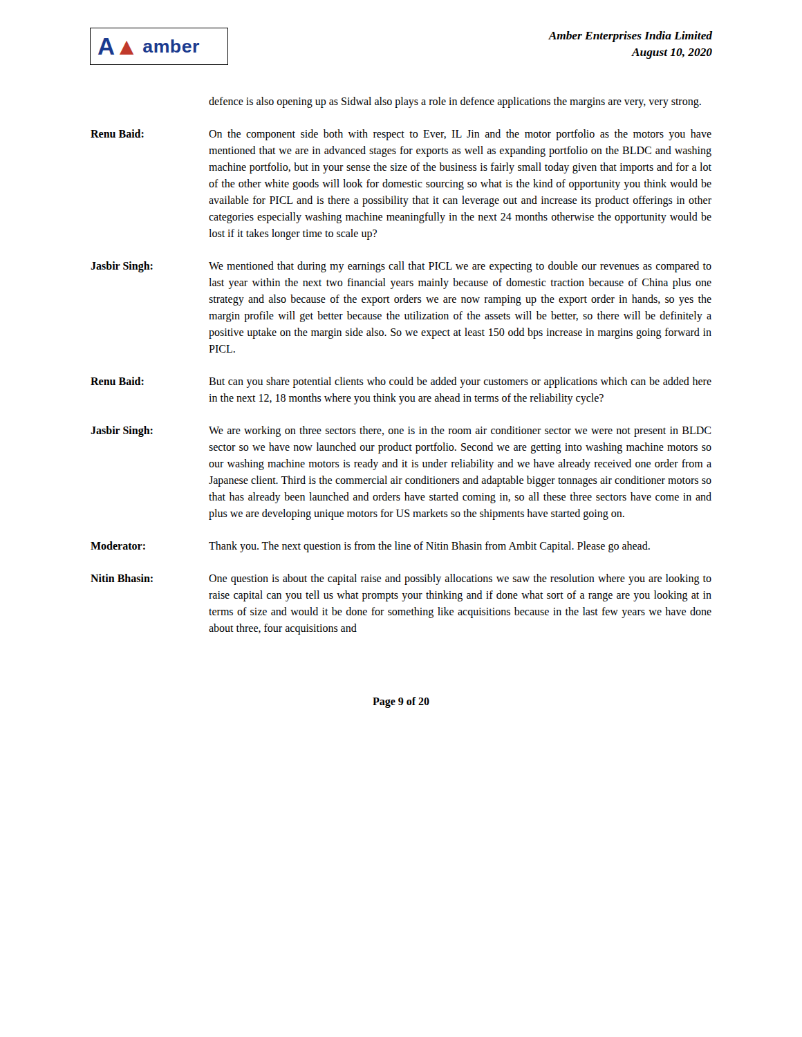A▲ amber
Amber Enterprises India Limited
August 10, 2020
| | defence is also opening up as Sidwal also plays a role in defence applications the margins are very, very strong. |
| Renu Baid: | On the component side both with respect to Ever, IL Jin and the motor portfolio as the motors you have mentioned that we are in advanced stages for exports as well as expanding portfolio on the BLDC and washing machine portfolio, but in your sense the size of the business is fairly small today given that imports and for a lot of the other white goods will look for domestic sourcing so what is the kind of opportunity you think would be available for PICL and is there a possibility that it can leverage out and increase its product offerings in other categories especially washing machine meaningfully in the next 24 months otherwise the opportunity would be lost if it takes longer time to scale up? |
| Jasbir Singh: | We mentioned that during my earnings call that PICL we are expecting to double our revenues as compared to last year within the next two financial years mainly because of domestic traction because of China plus one strategy and also because of the export orders we are now ramping up the export order in hands, so yes the margin profile will get better because the utilization of the assets will be better, so there will be definitely a positive uptake on the margin side also. So we expect at least 150 odd bps increase in margins going forward in PICL. |
| Renu Baid: | But can you share potential clients who could be added your customers or applications which can be added here in the next 12, 18 months where you think you are ahead in terms of the reliability cycle? |
| Jasbir Singh: | We are working on three sectors there, one is in the room air conditioner sector we were not present in BLDC sector so we have now launched our product portfolio. Second we are getting into washing machine motors so our washing machine motors is ready and it is under reliability and we have already received one order from a Japanese client. Third is the commercial air conditioners and adaptable bigger tonnages air conditioner motors so that has already been launched and orders have started coming in, so all these three sectors have come in and plus we are developing unique motors for US markets so the shipments have started going on. |
| Moderator: | Thank you. The next question is from the line of Nitin Bhasin from Ambit Capital. Please go ahead. |
| Nitin Bhasin: | One question is about the capital raise and possibly allocations we saw the resolution where you are looking to raise capital can you tell us what prompts your thinking and if done what sort of a range are you looking at in terms of size and would it be done for something like acquisitions because in the last few years we have done about three, four acquisitions and |
Page 9 of 20